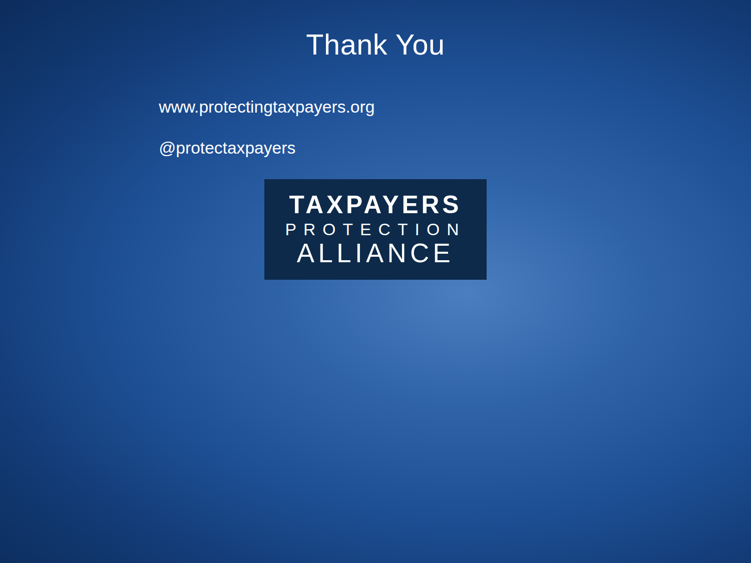Thank You
www.protectingtaxpayers.org
@protectaxpayers
TAXPAYERS
PROTECTION
ALLIANCE